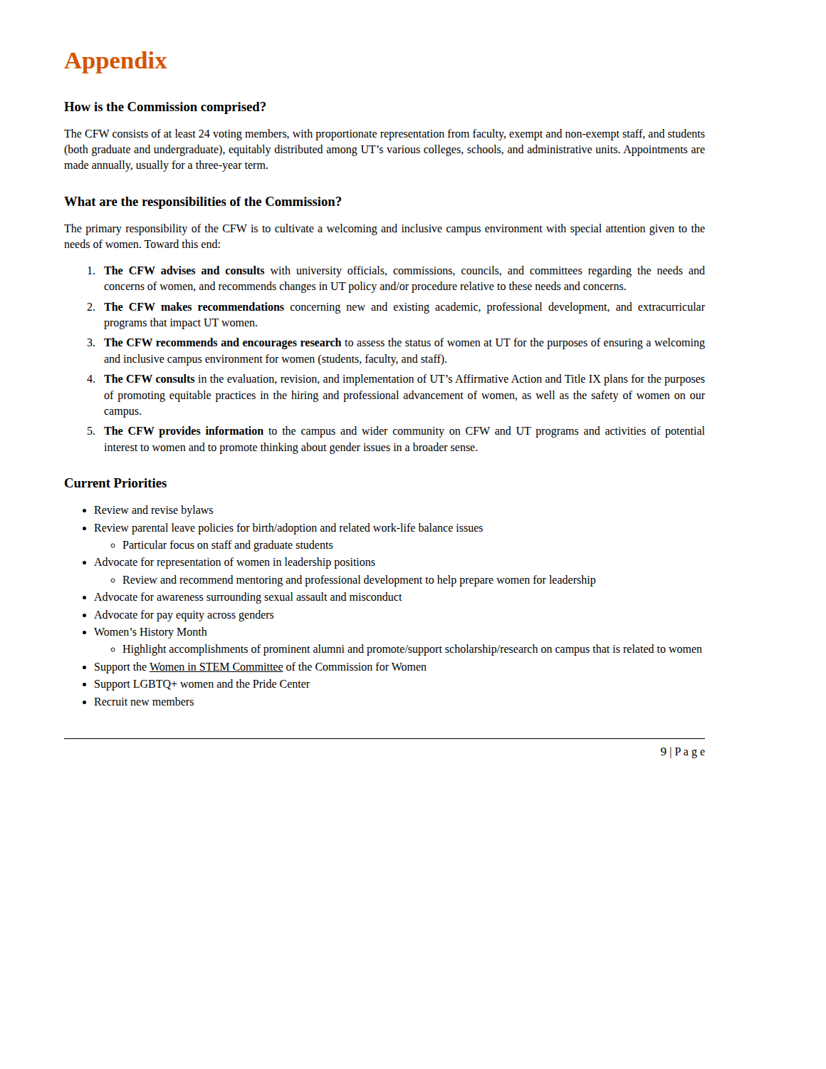Appendix
How is the Commission comprised?
The CFW consists of at least 24 voting members, with proportionate representation from faculty, exempt and non-exempt staff, and students (both graduate and undergraduate), equitably distributed among UT’s various colleges, schools, and administrative units. Appointments are made annually, usually for a three-year term.
What are the responsibilities of the Commission?
The primary responsibility of the CFW is to cultivate a welcoming and inclusive campus environment with special attention given to the needs of women. Toward this end:
The CFW advises and consults with university officials, commissions, councils, and committees regarding the needs and concerns of women, and recommends changes in UT policy and/or procedure relative to these needs and concerns.
The CFW makes recommendations concerning new and existing academic, professional development, and extracurricular programs that impact UT women.
The CFW recommends and encourages research to assess the status of women at UT for the purposes of ensuring a welcoming and inclusive campus environment for women (students, faculty, and staff).
The CFW consults in the evaluation, revision, and implementation of UT’s Affirmative Action and Title IX plans for the purposes of promoting equitable practices in the hiring and professional advancement of women, as well as the safety of women on our campus.
The CFW provides information to the campus and wider community on CFW and UT programs and activities of potential interest to women and to promote thinking about gender issues in a broader sense.
Current Priorities
Review and revise bylaws
Review parental leave policies for birth/adoption and related work-life balance issues
Particular focus on staff and graduate students
Advocate for representation of women in leadership positions
Review and recommend mentoring and professional development to help prepare women for leadership
Advocate for awareness surrounding sexual assault and misconduct
Advocate for pay equity across genders
Women’s History Month
Highlight accomplishments of prominent alumni and promote/support scholarship/research on campus that is related to women
Support the Women in STEM Committee of the Commission for Women
Support LGBTQ+ women and the Pride Center
Recruit new members
9 | P a g e